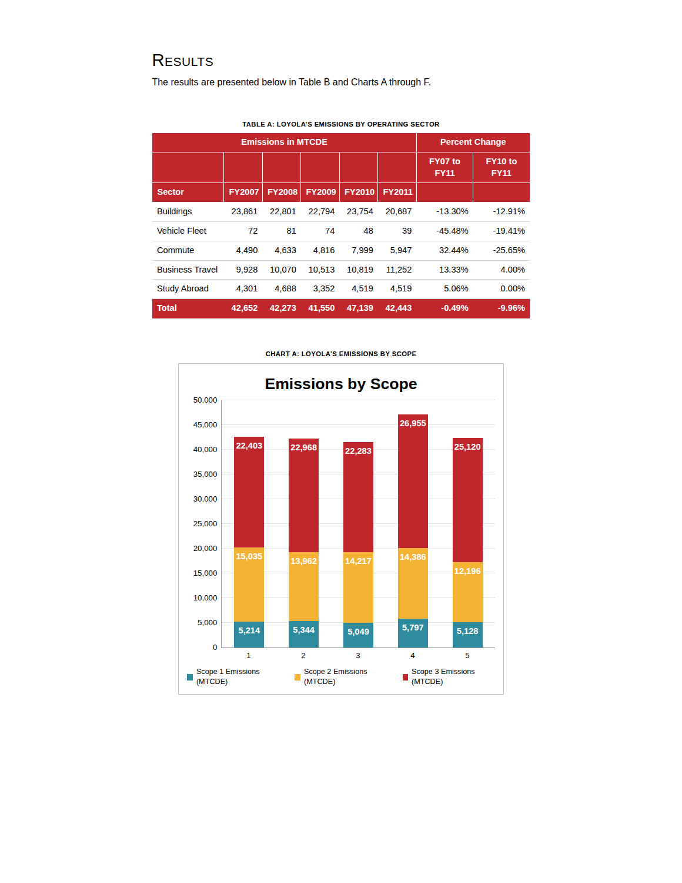Results
The results are presented below in Table B and Charts A through F.
Table A: Loyola’s Emissions by Operating Sector
| Emissions in MTCDE | Percent Change |
| --- | --- |
| | | | | | | FY07 to FY11 | FY10 to FY11 |
| Sector | FY2007 | FY2008 | FY2009 | FY2010 | FY2011 | | |
| Buildings | 23,861 | 22,801 | 22,794 | 23,754 | 20,687 | -13.30% | -12.91% |
| Vehicle Fleet | 72 | 81 | 74 | 48 | 39 | -45.48% | -19.41% |
| Commute | 4,490 | 4,633 | 4,816 | 7,999 | 5,947 | 32.44% | -25.65% |
| Business Travel | 9,928 | 10,070 | 10,513 | 10,819 | 11,252 | 13.33% | 4.00% |
| Study Abroad | 4,301 | 4,688 | 3,352 | 4,519 | 4,519 | 5.06% | 0.00% |
| Total | 42,652 | 42,273 | 41,550 | 47,139 | 42,443 | -0.49% | -9.96% |
Chart A: Loyola’s Emissions by Scope
Emissions by Scope
50,000
45,000
40,000
35,000
30,000
25,000
20,000
15,000
10,000
5,000
0
22,403
15,035
5,214
22,968
13,962
5,344
22,283
14,217
5,049
26,955
14,386
5,797
25,120
12,196
5,128
1
2
3
4
5
Scope 1 Emissions (MTCDE)
Scope 2 Emissions (MTCDE)
Scope 3 Emissions (MTCDE)